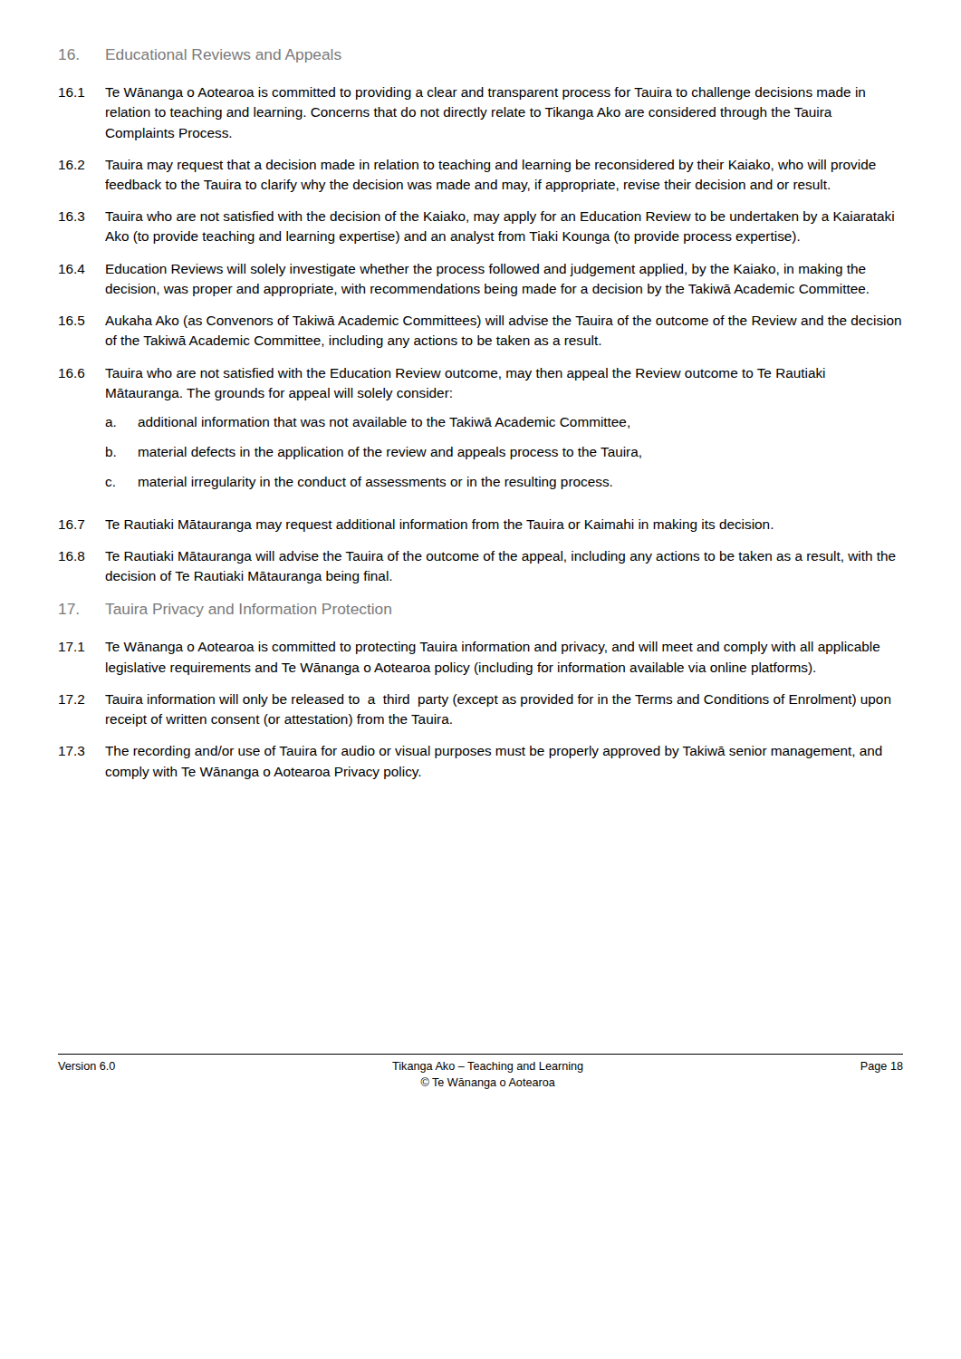16. Educational Reviews and Appeals
16.1
Te Wānanga o Aotearoa is committed to providing a clear and transparent process for Tauira to challenge decisions made in relation to teaching and learning. Concerns that do not directly relate to Tikanga Ako are considered through the Tauira Complaints Process.
16.2
Tauira may request that a decision made in relation to teaching and learning be reconsidered by their Kaiako, who will provide feedback to the Tauira to clarify why the decision was made and may, if appropriate, revise their decision and or result.
16.3
Tauira who are not satisfied with the decision of the Kaiako, may apply for an Education Review to be undertaken by a Kaiarataki Ako (to provide teaching and learning expertise) and an analyst from Tiaki Kounga (to provide process expertise).
16.4
Education Reviews will solely investigate whether the process followed and judgement applied, by the Kaiako, in making the decision, was proper and appropriate, with recommendations being made for a decision by the Takiwā Academic Committee.
16.5
Aukaha Ako (as Convenors of Takiwā Academic Committees) will advise the Tauira of the outcome of the Review and the decision of the Takiwā Academic Committee, including any actions to be taken as a result.
16.6
Tauira who are not satisfied with the Education Review outcome, may then appeal the Review outcome to Te Rautiaki Mātauranga. The grounds for appeal will solely consider:
a. additional information that was not available to the Takiwā Academic Committee,
b. material defects in the application of the review and appeals process to the Tauira,
c. material irregularity in the conduct of assessments or in the resulting process.
16.7
Te Rautiaki Mātauranga may request additional information from the Tauira or Kaimahi in making its decision.
16.8
Te Rautiaki Mātauranga will advise the Tauira of the outcome of the appeal, including any actions to be taken as a result, with the decision of Te Rautiaki Mātauranga being final.
17. Tauira Privacy and Information Protection
17.1
Te Wānanga o Aotearoa is committed to protecting Tauira information and privacy, and will meet and comply with all applicable legislative requirements and Te Wānanga o Aotearoa policy (including for information available via online platforms).
17.2
Tauira information will only be released to a third party (except as provided for in the Terms and Conditions of Enrolment) upon receipt of written consent (or attestation) from the Tauira.
17.3
The recording and/or use of Tauira for audio or visual purposes must be properly approved by Takiwā senior management, and comply with Te Wānanga o Aotearoa Privacy policy.
Version 6.0
Tikanga Ako – Teaching and Learning © Te Wānanga o Aotearoa
Page 18